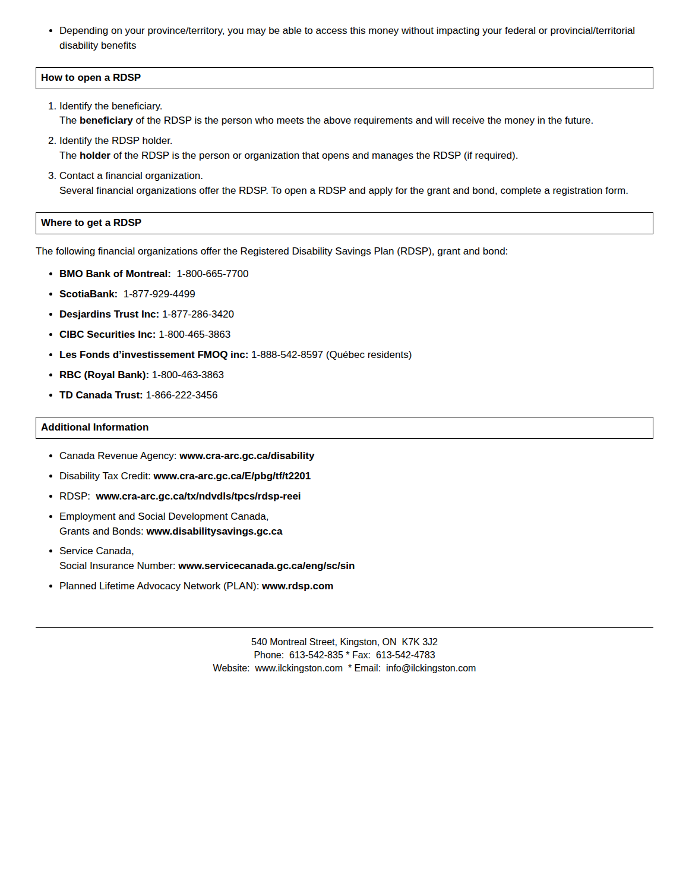Depending on your province/territory, you may be able to access this money without impacting your federal or provincial/territorial disability benefits
How to open a RDSP
Identify the beneficiary.
The beneficiary of the RDSP is the person who meets the above requirements and will receive the money in the future.
Identify the RDSP holder.
The holder of the RDSP is the person or organization that opens and manages the RDSP (if required).
Contact a financial organization.
Several financial organizations offer the RDSP. To open a RDSP and apply for the grant and bond, complete a registration form.
Where to get a RDSP
The following financial organizations offer the Registered Disability Savings Plan (RDSP), grant and bond:
BMO Bank of Montreal: 1-800-665-7700
ScotiaBank: 1-877-929-4499
Desjardins Trust Inc: 1-877-286-3420
CIBC Securities Inc: 1-800-465-3863
Les Fonds d’investissement FMOQ inc: 1-888-542-8597 (Québec residents)
RBC (Royal Bank): 1-800-463-3863
TD Canada Trust: 1-866-222-3456
Additional Information
Canada Revenue Agency: www.cra-arc.gc.ca/disability
Disability Tax Credit: www.cra-arc.gc.ca/E/pbg/tf/t2201
RDSP: www.cra-arc.gc.ca/tx/ndvdls/tpcs/rdsp-reei
Employment and Social Development Canada,
Grants and Bonds: www.disabilitysavings.gc.ca
Service Canada,
Social Insurance Number: www.servicecanada.gc.ca/eng/sc/sin
Planned Lifetime Advocacy Network (PLAN): www.rdsp.com
540 Montreal Street, Kingston, ON K7K 3J2
Phone: 613-542-835 * Fax: 613-542-4783
Website: www.ilckingston.com * Email: info@ilckingston.com